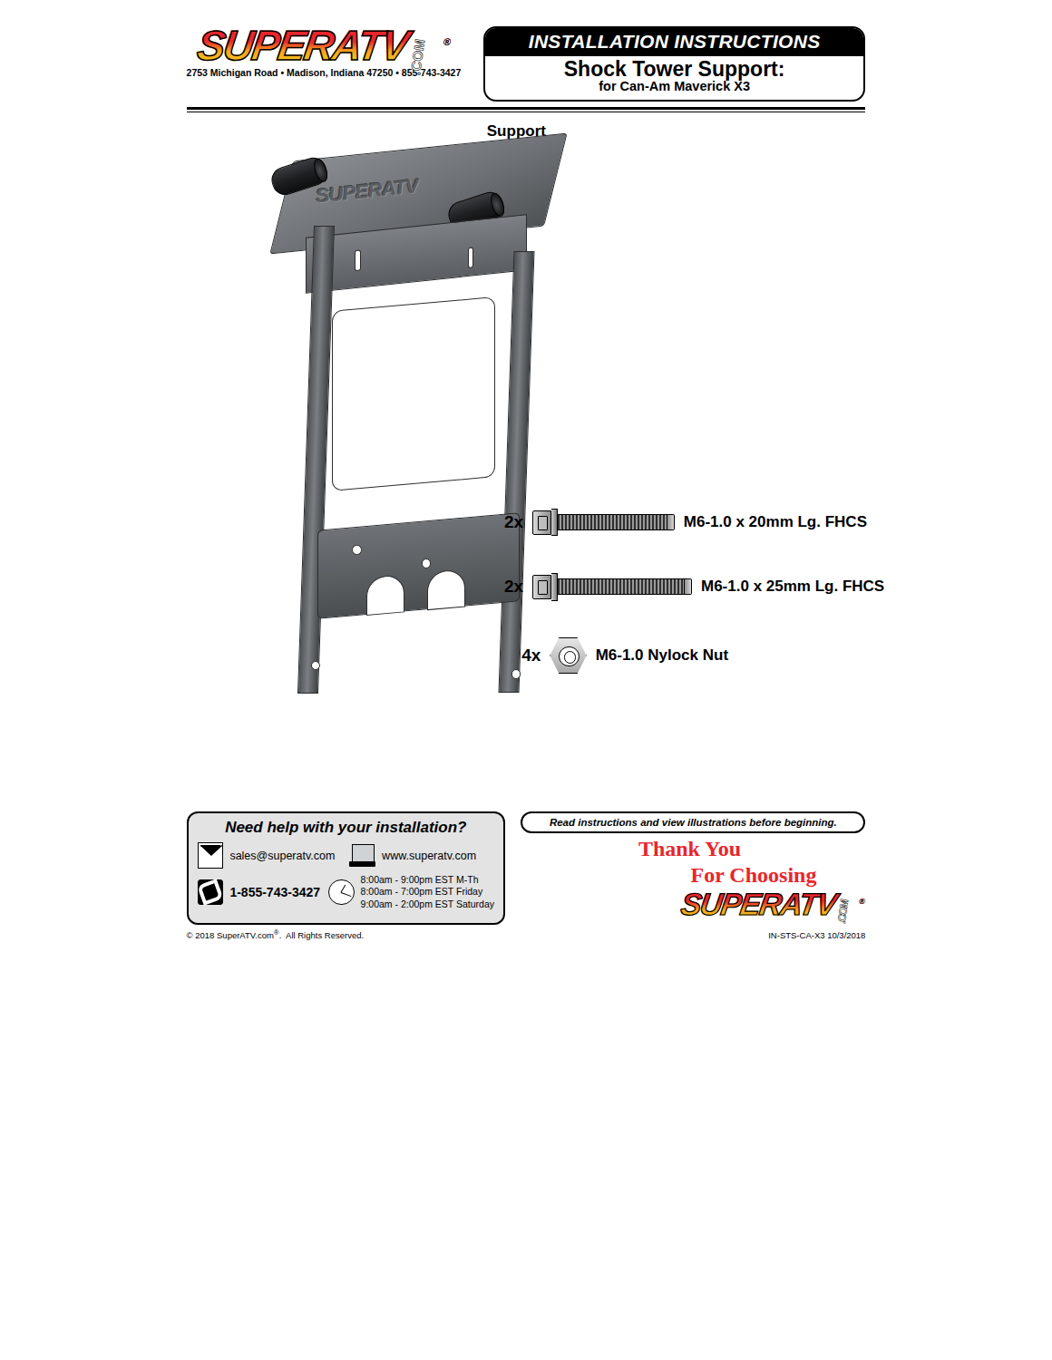SUPERATV.COM®
2753 Michigan Road • Madison, Indiana 47250 • 855-743-3427
INSTALLATION INSTRUCTIONS
Shock Tower Support:
for Can-Am Maverick X3
Support
SUPERATV
2x
M6-1.0 x 20mm Lg. FHCS
2x
M6-1.0 x 25mm Lg. FHCS
4x
M6-1.0 Nylock Nut
Need help with your installation?
sales@superatv.com
www.superatv.com
1-855-743-3427
8:00am - 9:00pm EST M-Th
8:00am - 7:00pm EST Friday
9:00am - 2:00pm EST Saturday
Read instructions and view illustrations before beginning.
Thank You
For Choosing
SUPERATV.COM®
© 2018 SuperATV.com®. All Rights Reserved.
IN-STS-CA-X3 10/3/2018